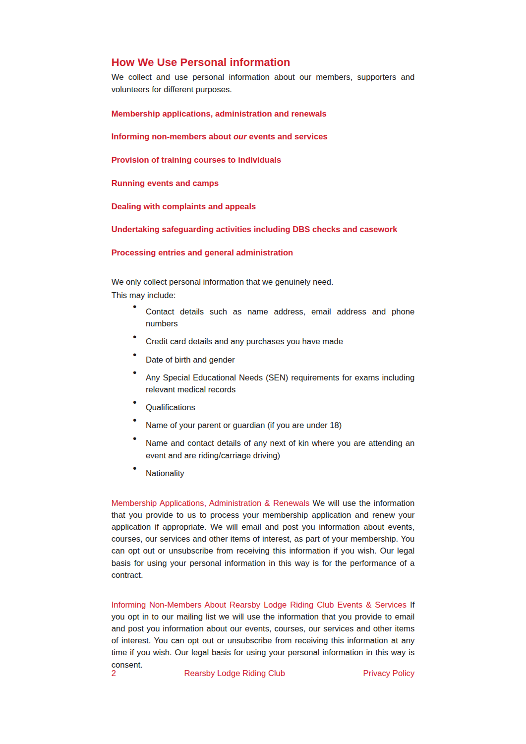How We Use Personal information
We collect and use personal information about our members, supporters and volunteers for different purposes.
Membership applications, administration and renewals
Informing non-members about our events and services
Provision of training courses to individuals
Running events and camps
Dealing with complaints and appeals
Undertaking safeguarding activities including DBS checks and casework
Processing entries and general administration
We only collect personal information that we genuinely need.
This may include:
Contact details such as name address, email address and phone numbers
Credit card details and any purchases you have made
Date of birth and gender
Any Special Educational Needs (SEN) requirements for exams including relevant medical records
Qualifications
Name of your parent or guardian (if you are under 18)
Name and contact details of any next of kin where you are attending an event and are riding/carriage driving)
Nationality
Membership Applications, Administration & Renewals We will use the information that you provide to us to process your membership application and renew your application if appropriate. We will email and post you information about events, courses, our services and other items of interest, as part of your membership. You can opt out or unsubscribe from receiving this information if you wish. Our legal basis for using your personal information in this way is for the performance of a contract.
Informing Non-Members About Rearsby Lodge Riding Club Events & Services If you opt in to our mailing list we will use the information that you provide to email and post you information about our events, courses, our services and other items of interest. You can opt out or unsubscribe from receiving this information at any time if you wish. Our legal basis for using your personal information in this way is consent.
2 Rearsby Lodge Riding Club Privacy Policy